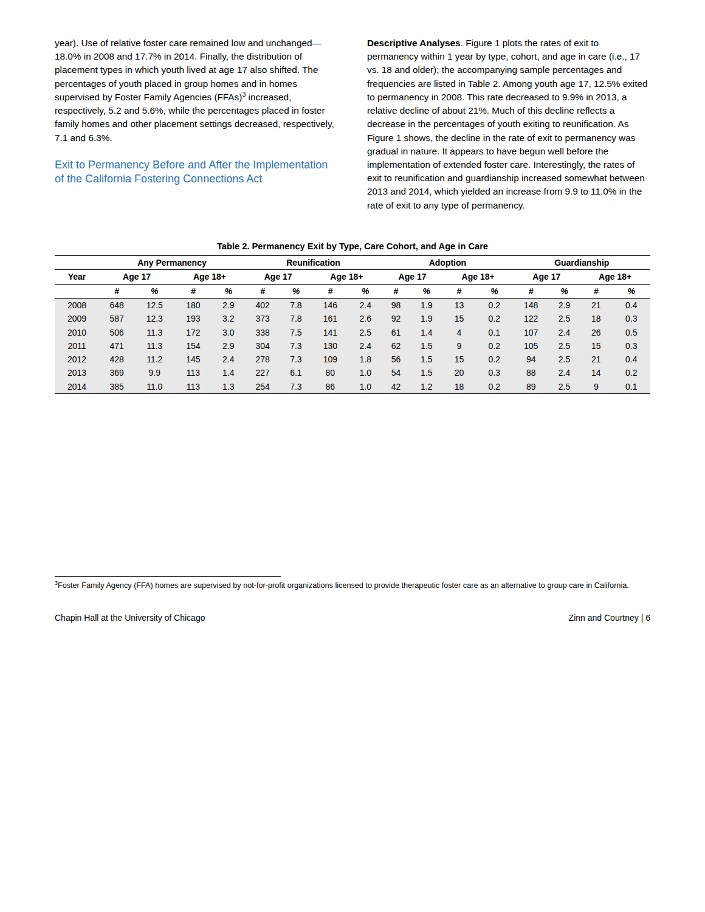year). Use of relative foster care remained low and unchanged—18.0% in 2008 and 17.7% in 2014. Finally, the distribution of placement types in which youth lived at age 17 also shifted. The percentages of youth placed in group homes and in homes supervised by Foster Family Agencies (FFAs)3 increased, respectively, 5.2 and 5.6%, while the percentages placed in foster family homes and other placement settings decreased, respectively, 7.1 and 6.3%.
Exit to Permanency Before and After the Implementation of the California Fostering Connections Act
Descriptive Analyses. Figure 1 plots the rates of exit to permanency within 1 year by type, cohort, and age in care (i.e., 17 vs. 18 and older); the accompanying sample percentages and frequencies are listed in Table 2. Among youth age 17, 12.5% exited to permanency in 2008. This rate decreased to 9.9% in 2013, a relative decline of about 21%. Much of this decline reflects a decrease in the percentages of youth exiting to reunification. As Figure 1 shows, the decline in the rate of exit to permanency was gradual in nature. It appears to have begun well before the implementation of extended foster care. Interestingly, the rates of exit to reunification and guardianship increased somewhat between 2013 and 2014, which yielded an increase from 9.9 to 11.0% in the rate of exit to any type of permanency.
Table 2. Permanency Exit by Type, Care Cohort, and Age in Care
| | Any Permanency | Reunification | Adoption | Guardianship |
| --- | --- | --- | --- | --- |
| Year | Age 17 | Age 18+ | Age 17 | Age 18+ | Age 17 | Age 18+ | Age 17 | Age 18+ |
| | # | % | # | % | # | % | # | % | # | % | # | % | # | % | # | % |
| 2008 | 648 | 12.5 | 180 | 2.9 | 402 | 7.8 | 146 | 2.4 | 98 | 1.9 | 13 | 0.2 | 148 | 2.9 | 21 | 0.4 |
| 2009 | 587 | 12.3 | 193 | 3.2 | 373 | 7.8 | 161 | 2.6 | 92 | 1.9 | 15 | 0.2 | 122 | 2.5 | 18 | 0.3 |
| 2010 | 506 | 11.3 | 172 | 3.0 | 338 | 7.5 | 141 | 2.5 | 61 | 1.4 | 4 | 0.1 | 107 | 2.4 | 26 | 0.5 |
| 2011 | 471 | 11.3 | 154 | 2.9 | 304 | 7.3 | 130 | 2.4 | 62 | 1.5 | 9 | 0.2 | 105 | 2.5 | 15 | 0.3 |
| 2012 | 428 | 11.2 | 145 | 2.4 | 278 | 7.3 | 109 | 1.8 | 56 | 1.5 | 15 | 0.2 | 94 | 2.5 | 21 | 0.4 |
| 2013 | 369 | 9.9 | 113 | 1.4 | 227 | 6.1 | 80 | 1.0 | 54 | 1.5 | 20 | 0.3 | 88 | 2.4 | 14 | 0.2 |
| 2014 | 385 | 11.0 | 113 | 1.3 | 254 | 7.3 | 86 | 1.0 | 42 | 1.2 | 18 | 0.2 | 89 | 2.5 | 9 | 0.1 |
3Foster Family Agency (FFA) homes are supervised by not-for-profit organizations licensed to provide therapeutic foster care as an alternative to group care in California.
Chapin Hall at the University of Chicago Zinn and Courtney | 6